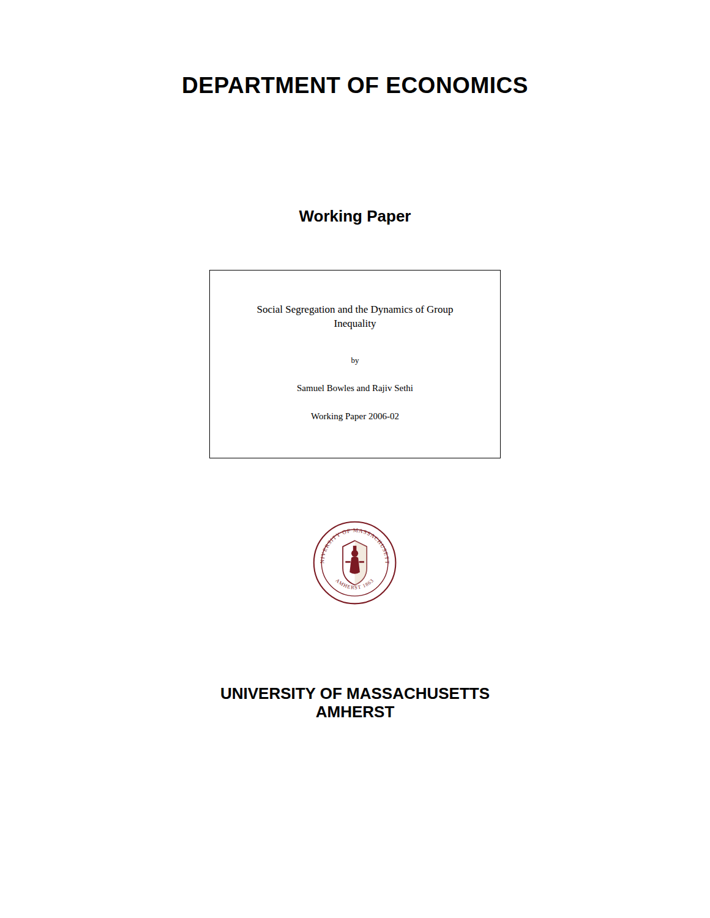DEPARTMENT OF ECONOMICS
Working Paper
Social Segregation and the Dynamics of Group
Inequality
by
Samuel Bowles and Rajiv Sethi
Working Paper 2006-02
UNIVERSITY OF MASSACHUSETTS AMHERST 1863
UNIVERSITY OF MASSACHUSETTS
AMHERST